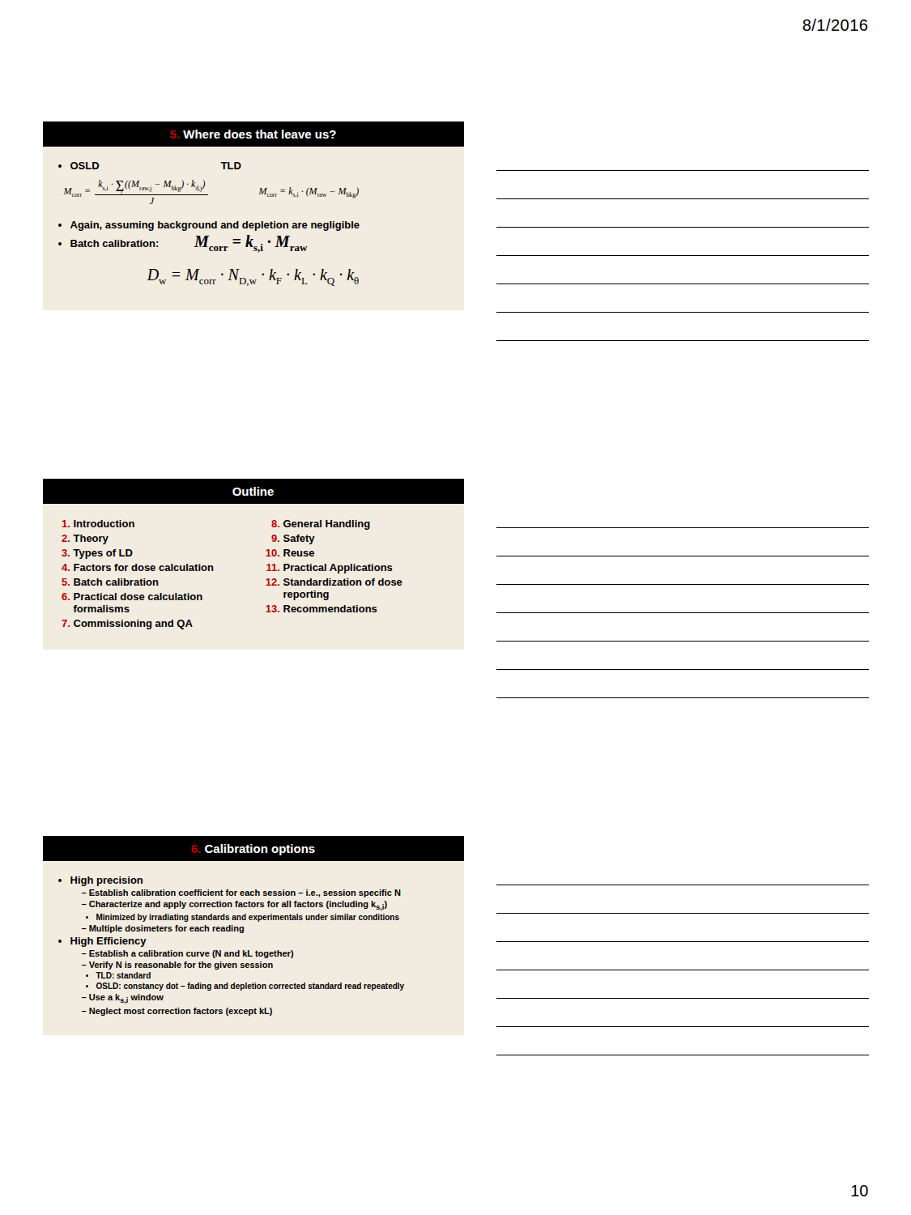8/1/2016
5. Where does that leave us?
OSLD TLD
Mcorr = ks,i · Σj ((Mraw,j − Mbkg) · kd,j) J Mcorr = ks,i · (Mraw − Mbkg)
Again, assuming background and depletion are negligible
Batch calibration: Mcorr = ks,i · Mraw
Dw = Mcorr · ND,w · kF · kL · kQ · kθ
Outline
Introduction
Theory
Types of LD
Factors for dose calculation
Batch calibration
Practical dose calculation formalisms
Commissioning and QA
General Handling
Safety
Reuse
Practical Applications
Standardization of dose reporting
Recommendations
6. Calibration options
High precision
Establish calibration coefficient for each session – i.e., session specific N
Characterize and apply correction factors for all factors (including ks,i)
Minimized by irradiating standards and experimentals under similar conditions
Multiple dosimeters for each reading
High Efficiency
Establish a calibration curve (N and kL together)
Verify N is reasonable for the given session
TLD: standard
OSLD: constancy dot – fading and depletion corrected standard read repeatedly
Use a ks,i window
Neglect most correction factors (except kL)
10